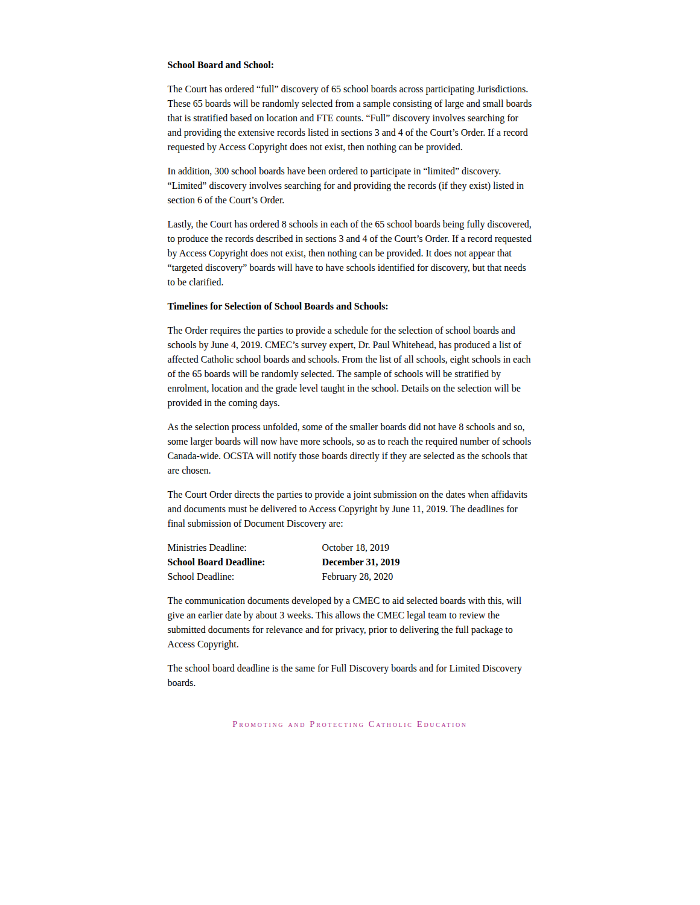School Board and School:
The Court has ordered “full” discovery of 65 school boards across participating Jurisdictions. These 65 boards will be randomly selected from a sample consisting of large and small boards that is stratified based on location and FTE counts. “Full” discovery involves searching for and providing the extensive records listed in sections 3 and 4 of the Court’s Order. If a record requested by Access Copyright does not exist, then nothing can be provided.
In addition, 300 school boards have been ordered to participate in “limited” discovery. “Limited” discovery involves searching for and providing the records (if they exist) listed in section 6 of the Court’s Order.
Lastly, the Court has ordered 8 schools in each of the 65 school boards being fully discovered, to produce the records described in sections 3 and 4 of the Court’s Order. If a record requested by Access Copyright does not exist, then nothing can be provided. It does not appear that “targeted discovery” boards will have to have schools identified for discovery, but that needs to be clarified.
Timelines for Selection of School Boards and Schools:
The Order requires the parties to provide a schedule for the selection of school boards and schools by June 4, 2019. CMEC’s survey expert, Dr. Paul Whitehead, has produced a list of affected Catholic school boards and schools. From the list of all schools, eight schools in each of the 65 boards will be randomly selected. The sample of schools will be stratified by enrolment, location and the grade level taught in the school. Details on the selection will be provided in the coming days.
As the selection process unfolded, some of the smaller boards did not have 8 schools and so, some larger boards will now have more schools, so as to reach the required number of schools Canada-wide. OCSTA will notify those boards directly if they are selected as the schools that are chosen.
The Court Order directs the parties to provide a joint submission on the dates when affidavits and documents must be delivered to Access Copyright by June 11, 2019. The deadlines for final submission of Document Discovery are:
| Ministries Deadline: | October 18, 2019 |
| School Board Deadline: | December 31, 2019 |
| School Deadline: | February 28, 2020 |
The communication documents developed by a CMEC to aid selected boards with this, will give an earlier date by about 3 weeks. This allows the CMEC legal team to review the submitted documents for relevance and for privacy, prior to delivering the full package to Access Copyright.
The school board deadline is the same for Full Discovery boards and for Limited Discovery boards.
Promoting and Protecting Catholic Education